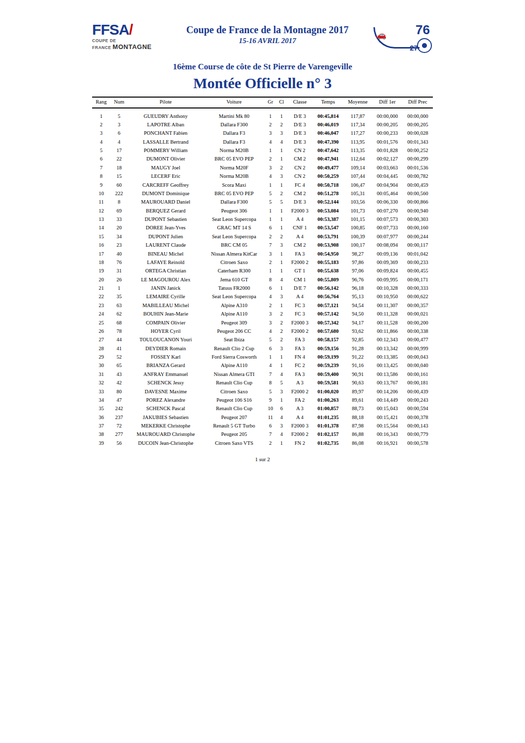FFSA/
COUPE DE
FRANCE MONTAGNE
Coupe de France de la Montagne 2017
15-16 AVRIL 2017
🚗
76
27
16ème Course de côte de St Pierre de Varengeville
Montée Officielle n° 3
| Rang | Num | Pilote | Voiture | Gr | Cl | Classe | Temps | Moyenne | Diff 1er | Diff Prec |
| --- | --- | --- | --- | --- | --- | --- | --- | --- | --- | --- |
| 1 | 5 | GUEUDRY Anthony | Martini Mk 80 | 1 | 1 | D/E 3 | 00:45,814 | 117,87 | 00:00,000 | 00:00,000 |
| 2 | 3 | LAPOTRE Alban | Dallara F300 | 2 | 2 | D/E 3 | 00:46,019 | 117,34 | 00:00,205 | 00:00,205 |
| 3 | 6 | PONCHANT Fabien | Dallara F3 | 3 | 3 | D/E 3 | 00:46,047 | 117,27 | 00:00,233 | 00:00,028 |
| 4 | 4 | LASSALLE Bertrand | Dallara F3 | 4 | 4 | D/E 3 | 00:47,390 | 113,95 | 00:01,576 | 00:01,343 |
| 5 | 17 | POMMERY William | Norma M20B | 1 | 1 | CN 2 | 00:47,642 | 113,35 | 00:01,828 | 00:00,252 |
| 6 | 22 | DUMONT Olivier | BRC 05 EVO PEP | 2 | 1 | CM 2 | 00:47,941 | 112,64 | 00:02,127 | 00:00,299 |
| 7 | 18 | MAUGY Joel | Norma M20F | 3 | 2 | CN 2 | 00:49,477 | 109,14 | 00:03,663 | 00:01,536 |
| 8 | 15 | LECERF Eric | Norma M20B | 4 | 3 | CN 2 | 00:50,259 | 107,44 | 00:04,445 | 00:00,782 |
| 9 | 60 | CARCREFF Geoffrey | Scora Maxi | 1 | 1 | FC 4 | 00:50,718 | 106,47 | 00:04,904 | 00:00,459 |
| 10 | 222 | DUMONT Dominique | BRC 05 EVO PEP | 5 | 2 | CM 2 | 00:51,278 | 105,31 | 00:05,464 | 00:00,560 |
| 11 | 8 | MAUROUARD Daniel | Dallara F300 | 5 | 5 | D/E 3 | 00:52,144 | 103,56 | 00:06,330 | 00:00,866 |
| 12 | 69 | BERQUEZ Gerard | Peugeot 306 | 1 | 1 | F2000 3 | 00:53,084 | 101,73 | 00:07,270 | 00:00,940 |
| 13 | 33 | DUPONT Sebastien | Seat Leon Supercopa | 1 | 1 | A 4 | 00:53,387 | 101,15 | 00:07,573 | 00:00,303 |
| 14 | 20 | DOREE Jean-Yves | GRAC MT 14 S | 6 | 1 | CNF 1 | 00:53,547 | 100,85 | 00:07,733 | 00:00,160 |
| 15 | 34 | DUPONT Julien | Seat Leon Supercopa | 2 | 2 | A 4 | 00:53,791 | 100,39 | 00:07,977 | 00:00,244 |
| 16 | 23 | LAURENT Claude | BRC CM 05 | 7 | 3 | CM 2 | 00:53,908 | 100,17 | 00:08,094 | 00:00,117 |
| 17 | 40 | BINEAU Michel | Nissan Almera KitCar | 3 | 1 | FA 3 | 00:54,950 | 98,27 | 00:09,136 | 00:01,042 |
| 18 | 76 | LAFAYE Reinold | Citroen Saxo | 2 | 1 | F2000 2 | 00:55,183 | 97,86 | 00:09,369 | 00:00,233 |
| 19 | 31 | ORTEGA Christian | Caterham R300 | 1 | 1 | GT 1 | 00:55,638 | 97,06 | 00:09,824 | 00:00,455 |
| 20 | 26 | LE MAGOUROU Alex | Jema 610 GT | 8 | 4 | CM 1 | 00:55,809 | 96,76 | 00:09,995 | 00:00,171 |
| 21 | 1 | JANIN Janick | Tatuus FR2000 | 6 | 1 | D/E 7 | 00:56,142 | 96,18 | 00:10,328 | 00:00,333 |
| 22 | 35 | LEMAIRE Cyrille | Seat Leon Supercopa | 4 | 3 | A 4 | 00:56,764 | 95,13 | 00:10,950 | 00:00,622 |
| 23 | 63 | MABILLEAU Michel | Alpine A310 | 2 | 1 | FC 3 | 00:57,121 | 94,54 | 00:11,307 | 00:00,357 |
| 24 | 62 | BOUHIN Jean-Marie | Alpine A110 | 3 | 2 | FC 3 | 00:57,142 | 94,50 | 00:11,328 | 00:00,021 |
| 25 | 68 | COMPAIN Olivier | Peugeot 309 | 3 | 2 | F2000 3 | 00:57,342 | 94,17 | 00:11,528 | 00:00,200 |
| 26 | 78 | HOYER Cyril | Peugeot 206 CC | 4 | 2 | F2000 2 | 00:57,680 | 93,62 | 00:11,866 | 00:00,338 |
| 27 | 44 | TOULOUCANON Youri | Seat Ibiza | 5 | 2 | FA 3 | 00:58,157 | 92,85 | 00:12,343 | 00:00,477 |
| 28 | 41 | DEYDIER Romain | Renault Clio 2 Cup | 6 | 3 | FA 3 | 00:59,156 | 91,28 | 00:13,342 | 00:00,999 |
| 29 | 52 | FOSSEY Karl | Ford Sierra Cosworth | 1 | 1 | FN 4 | 00:59,199 | 91,22 | 00:13,385 | 00:00,043 |
| 30 | 65 | BRIANZA Gerard | Alpine A110 | 4 | 1 | FC 2 | 00:59,239 | 91,16 | 00:13,425 | 00:00,040 |
| 31 | 43 | ANFRAY Emmanuel | Nissan Almera GTI | 7 | 4 | FA 3 | 00:59,400 | 90,91 | 00:13,586 | 00:00,161 |
| 32 | 42 | SCHENCK Jessy | Renault Clio Cup | 8 | 5 | A 3 | 00:59,581 | 90,63 | 00:13,767 | 00:00,181 |
| 33 | 80 | DAVESNE Maxime | Citroen Saxo | 5 | 3 | F2000 2 | 01:00,020 | 89,97 | 00:14,206 | 00:00,439 |
| 34 | 47 | POREZ Alexandre | Peugeot 106 S16 | 9 | 1 | FA 2 | 01:00,263 | 89,61 | 00:14,449 | 00:00,243 |
| 35 | 242 | SCHENCK Pascal | Renault Clio Cup | 10 | 6 | A 3 | 01:00,857 | 88,73 | 00:15,043 | 00:00,594 |
| 36 | 237 | JAKUBIES Sebastien | Peugeot 207 | 11 | 4 | A 4 | 01:01,235 | 88,18 | 00:15,421 | 00:00,378 |
| 37 | 72 | MEKERKE Christophe | Renault 5 GT Turbo | 6 | 3 | F2000 3 | 01:01,378 | 87,98 | 00:15,564 | 00:00,143 |
| 38 | 277 | MAUROUARD Christophe | Peugeot 205 | 7 | 4 | F2000 2 | 01:02,157 | 86,88 | 00:16,343 | 00:00,779 |
| 39 | 56 | DUCOIN Jean-Christophe | Citroen Saxo VTS | 2 | 1 | FN 2 | 01:02,735 | 86,08 | 00:16,921 | 00:00,578 |
1 sur 2